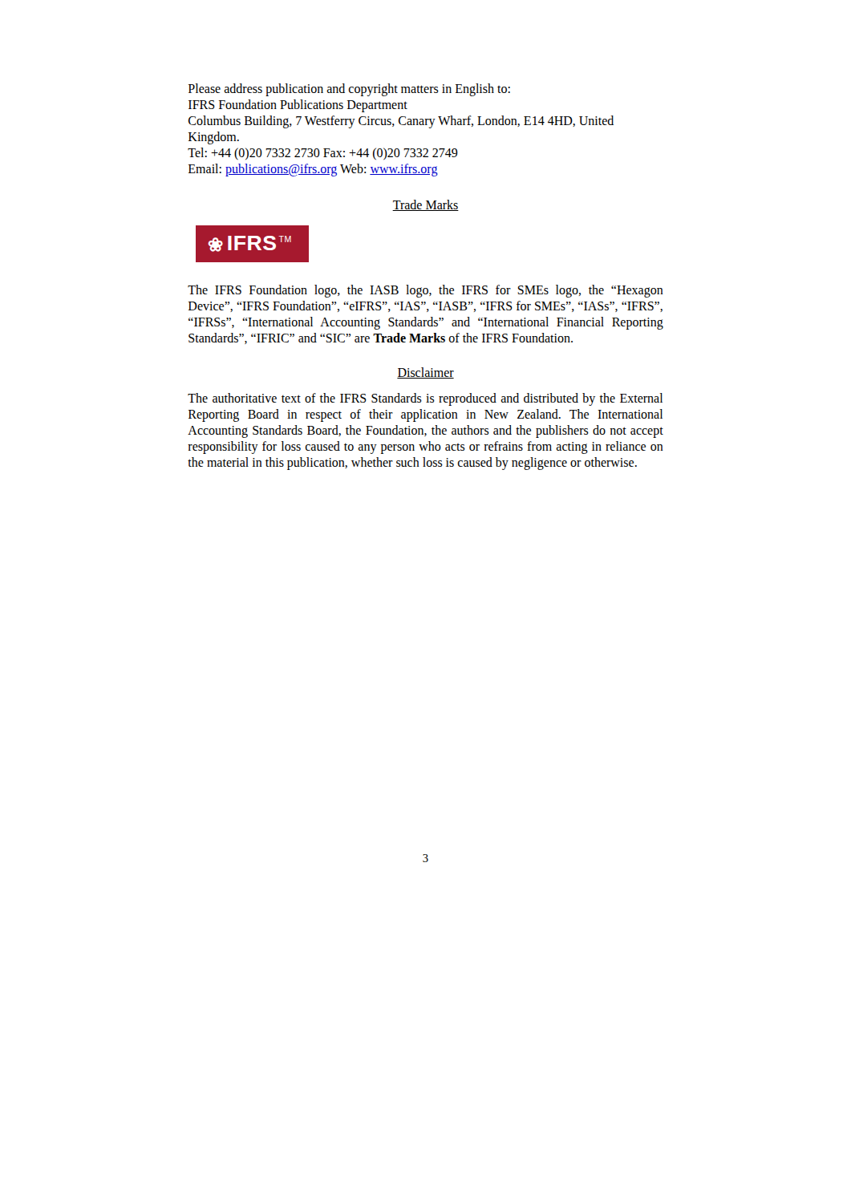Please address publication and copyright matters in English to:
IFRS Foundation Publications Department
Columbus Building, 7 Westferry Circus, Canary Wharf, London, E14 4HD, United Kingdom.
Tel: +44 (0)20 7332 2730 Fax: +44 (0)20 7332 2749
Email: publications@ifrs.org Web: www.ifrs.org
Trade Marks
❀IFRSTM
The IFRS Foundation logo, the IASB logo, the IFRS for SMEs logo, the “Hexagon Device”, “IFRS Foundation”, “eIFRS”, “IAS”, “IASB”, “IFRS for SMEs”, “IASs”, “IFRS”, “IFRSs”, “International Accounting Standards” and “International Financial Reporting Standards”, “IFRIC” and “SIC” are Trade Marks of the IFRS Foundation.
Disclaimer
The authoritative text of the IFRS Standards is reproduced and distributed by the External Reporting Board in respect of their application in New Zealand. The International Accounting Standards Board, the Foundation, the authors and the publishers do not accept responsibility for loss caused to any person who acts or refrains from acting in reliance on the material in this publication, whether such loss is caused by negligence or otherwise.
3